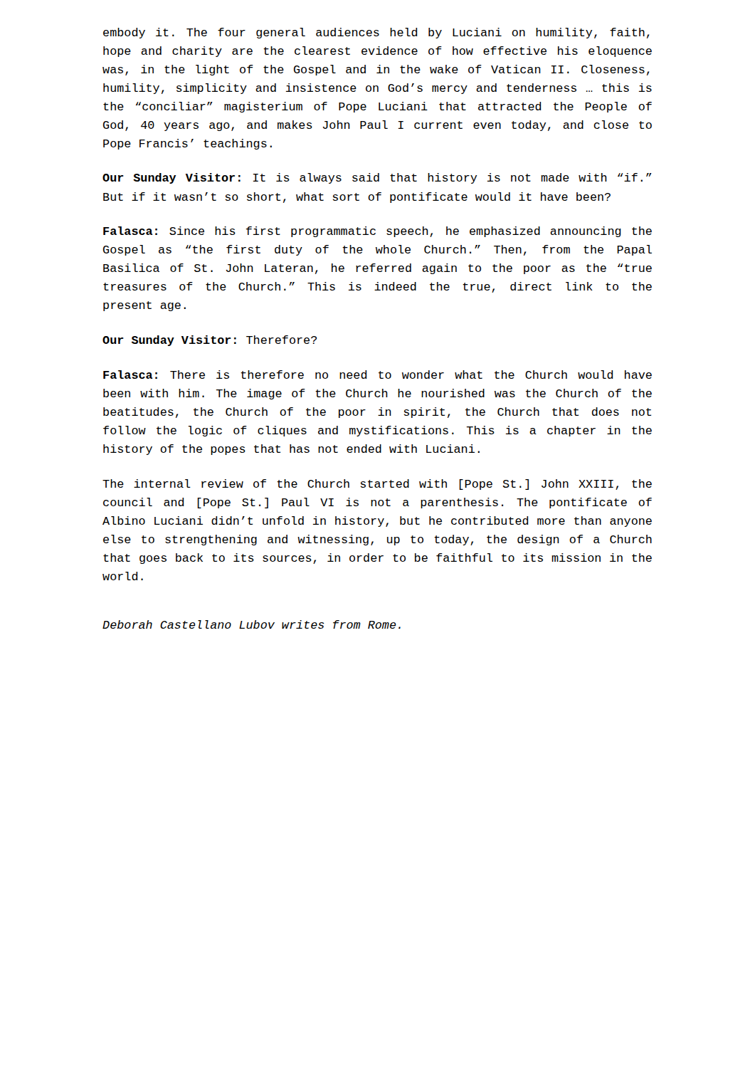embody it. The four general audiences held by Luciani on humility, faith, hope and charity are the clearest evidence of how effective his eloquence was, in the light of the Gospel and in the wake of Vatican II. Closeness, humility, simplicity and insistence on God’s mercy and tenderness … this is the “conciliar” magisterium of Pope Luciani that attracted the People of God, 40 years ago, and makes John Paul I current even today, and close to Pope Francis’ teachings.
Our Sunday Visitor: It is always said that history is not made with “if.” But if it wasn’t so short, what sort of pontificate would it have been?
Falasca: Since his first programmatic speech, he emphasized announcing the Gospel as “the first duty of the whole Church.” Then, from the Papal Basilica of St. John Lateran, he referred again to the poor as the “true treasures of the Church.” This is indeed the true, direct link to the present age.
Our Sunday Visitor: Therefore?
Falasca: There is therefore no need to wonder what the Church would have been with him. The image of the Church he nourished was the Church of the beatitudes, the Church of the poor in spirit, the Church that does not follow the logic of cliques and mystifications. This is a chapter in the history of the popes that has not ended with Luciani.
The internal review of the Church started with [Pope St.] John XXIII, the council and [Pope St.] Paul VI is not a parenthesis. The pontificate of Albino Luciani didn’t unfold in history, but he contributed more than anyone else to strengthening and witnessing, up to today, the design of a Church that goes back to its sources, in order to be faithful to its mission in the world.
Deborah Castellano Lubov writes from Rome.